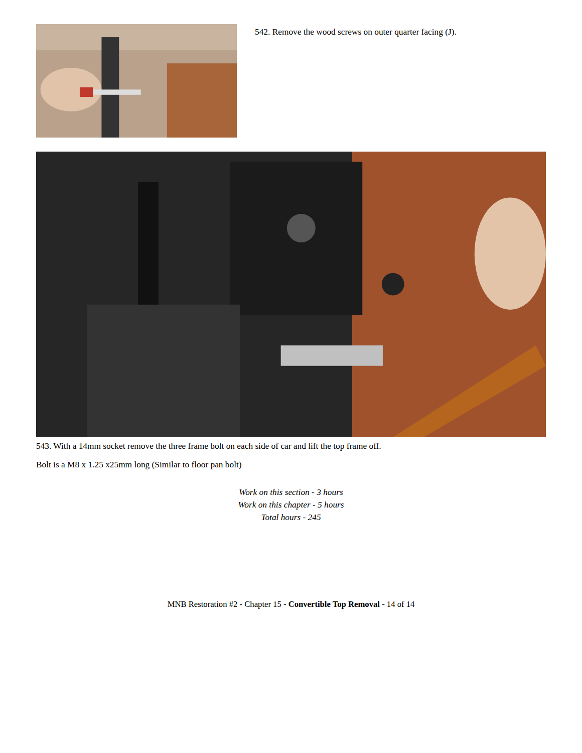542. Remove the wood screws on outer quarter facing (J).
543. With a 14mm socket remove the three frame bolt on each side of car and lift the top frame off.
Bolt is a M8 x 1.25 x25mm long (Similar to floor pan bolt)
Work on this section - 3 hours
Work on this chapter - 5 hours
Total hours - 245
MNB Restoration #2 - Chapter 15 - Convertible Top Removal - 14 of 14